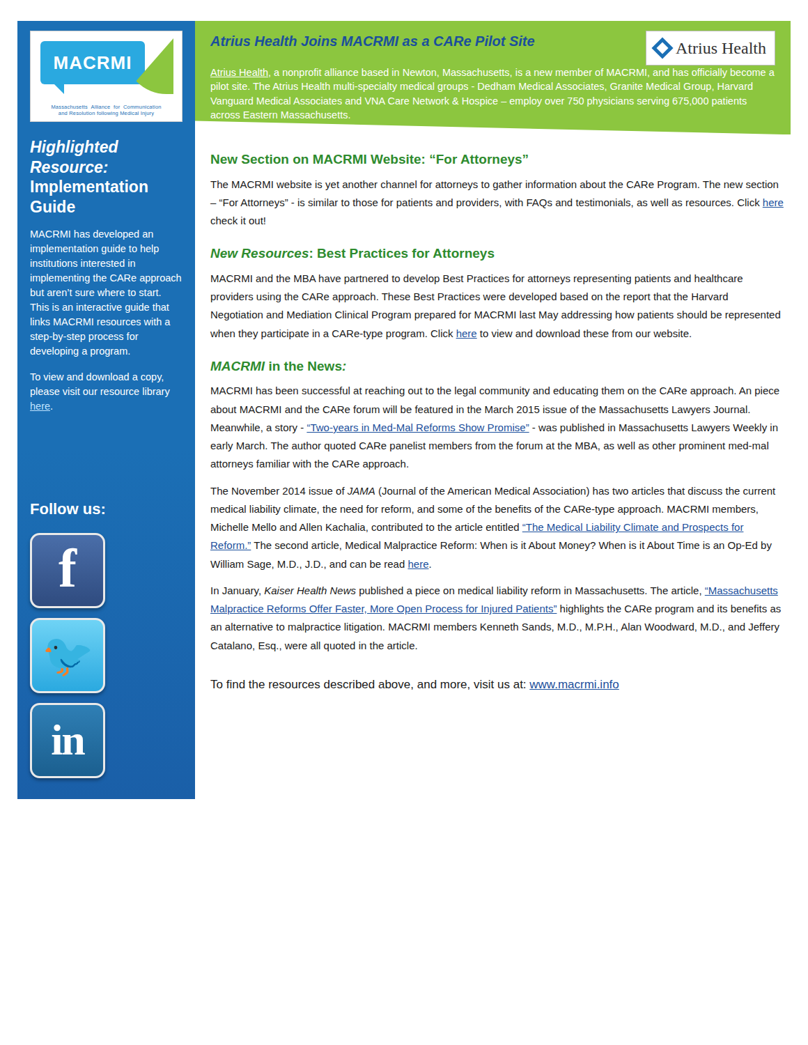MACRMI
Massachusetts Alliance for Communication
and Resolution following Medical Injury
Highlighted Resource:
Implementation Guide
MACRMI has developed an implementation guide to help institutions interested in implementing the CARe approach but aren’t sure where to start. This is an interactive guide that links MACRMI resources with a step-by-step process for developing a program.
To view and download a copy, please visit our resource library here.
Follow us:
f
🐦
in
Atrius Health Joins MACRMI as a CARe Pilot Site
Atrius Health
Atrius Health, a nonprofit alliance based in Newton, Massachusetts, is a new member of MACRMI, and has officially become a pilot site. The Atrius Health multi-specialty medical groups - Dedham Medical Associates, Granite Medical Group, Harvard Vanguard Medical Associates and VNA Care Network & Hospice – employ over 750 physicians serving 675,000 patients across Eastern Massachusetts.
New Section on MACRMI Website: “For Attorneys”
The MACRMI website is yet another channel for attorneys to gather information about the CARe Program. The new section – “For Attorneys” - is similar to those for patients and providers, with FAQs and testimonials, as well as resources. Click here check it out!
New Resources: Best Practices for Attorneys
MACRMI and the MBA have partnered to develop Best Practices for attorneys representing patients and healthcare providers using the CARe approach. These Best Practices were developed based on the report that the Harvard Negotiation and Mediation Clinical Program prepared for MACRMI last May addressing how patients should be represented when they participate in a CARe-type program. Click here to view and download these from our website.
MACRMI in the News:
MACRMI has been successful at reaching out to the legal community and educating them on the CARe approach. An piece about MACRMI and the CARe forum will be featured in the March 2015 issue of the Massachusetts Lawyers Journal. Meanwhile, a story - “Two-years in Med-Mal Reforms Show Promise” - was published in Massachusetts Lawyers Weekly in early March. The author quoted CARe panelist members from the forum at the MBA, as well as other prominent med-mal attorneys familiar with the CARe approach.
The November 2014 issue of JAMA (Journal of the American Medical Association) has two articles that discuss the current medical liability climate, the need for reform, and some of the benefits of the CARe-type approach. MACRMI members, Michelle Mello and Allen Kachalia, contributed to the article entitled “The Medical Liability Climate and Prospects for Reform.” The second article, Medical Malpractice Reform: When is it About Money? When is it About Time is an Op-Ed by William Sage, M.D., J.D., and can be read here.
In January, Kaiser Health News published a piece on medical liability reform in Massachusetts. The article, “Massachusetts Malpractice Reforms Offer Faster, More Open Process for Injured Patients” highlights the CARe program and its benefits as an alternative to malpractice litigation. MACRMI members Kenneth Sands, M.D., M.P.H., Alan Woodward, M.D., and Jeffery Catalano, Esq., were all quoted in the article.
To find the resources described above, and more, visit us at: www.macrmi.info